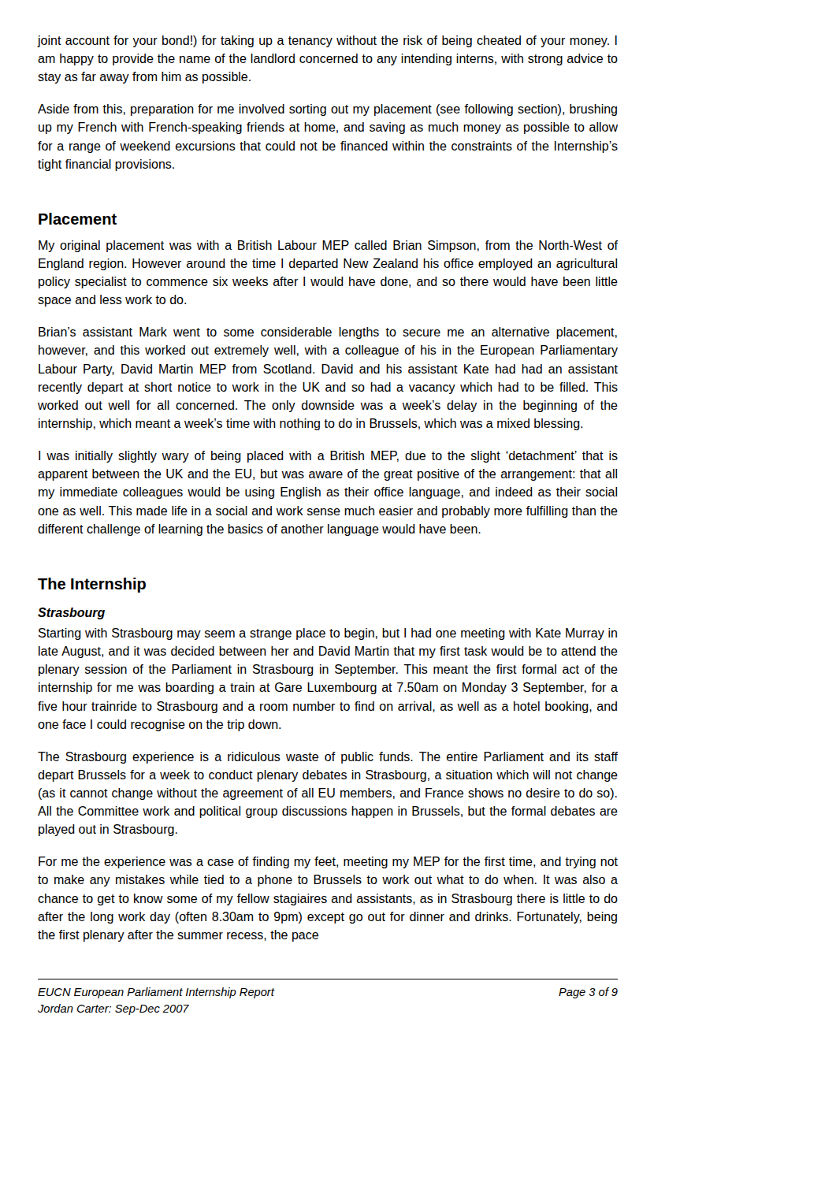joint account for your bond!) for taking up a tenancy without the risk of being cheated of your money. I am happy to provide the name of the landlord concerned to any intending interns, with strong advice to stay as far away from him as possible.
Aside from this, preparation for me involved sorting out my placement (see following section), brushing up my French with French-speaking friends at home, and saving as much money as possible to allow for a range of weekend excursions that could not be financed within the constraints of the Internship’s tight financial provisions.
Placement
My original placement was with a British Labour MEP called Brian Simpson, from the North-West of England region. However around the time I departed New Zealand his office employed an agricultural policy specialist to commence six weeks after I would have done, and so there would have been little space and less work to do.
Brian’s assistant Mark went to some considerable lengths to secure me an alternative placement, however, and this worked out extremely well, with a colleague of his in the European Parliamentary Labour Party, David Martin MEP from Scotland. David and his assistant Kate had had an assistant recently depart at short notice to work in the UK and so had a vacancy which had to be filled. This worked out well for all concerned. The only downside was a week’s delay in the beginning of the internship, which meant a week’s time with nothing to do in Brussels, which was a mixed blessing.
I was initially slightly wary of being placed with a British MEP, due to the slight ‘detachment’ that is apparent between the UK and the EU, but was aware of the great positive of the arrangement: that all my immediate colleagues would be using English as their office language, and indeed as their social one as well. This made life in a social and work sense much easier and probably more fulfilling than the different challenge of learning the basics of another language would have been.
The Internship
Strasbourg
Starting with Strasbourg may seem a strange place to begin, but I had one meeting with Kate Murray in late August, and it was decided between her and David Martin that my first task would be to attend the plenary session of the Parliament in Strasbourg in September. This meant the first formal act of the internship for me was boarding a train at Gare Luxembourg at 7.50am on Monday 3 September, for a five hour trainride to Strasbourg and a room number to find on arrival, as well as a hotel booking, and one face I could recognise on the trip down.
The Strasbourg experience is a ridiculous waste of public funds. The entire Parliament and its staff depart Brussels for a week to conduct plenary debates in Strasbourg, a situation which will not change (as it cannot change without the agreement of all EU members, and France shows no desire to do so). All the Committee work and political group discussions happen in Brussels, but the formal debates are played out in Strasbourg.
For me the experience was a case of finding my feet, meeting my MEP for the first time, and trying not to make any mistakes while tied to a phone to Brussels to work out what to do when. It was also a chance to get to know some of my fellow stagiaires and assistants, as in Strasbourg there is little to do after the long work day (often 8.30am to 9pm) except go out for dinner and drinks. Fortunately, being the first plenary after the summer recess, the pace
EUCN European Parliament Internship Report
Jordan Carter: Sep-Dec 2007
Page 3 of 9